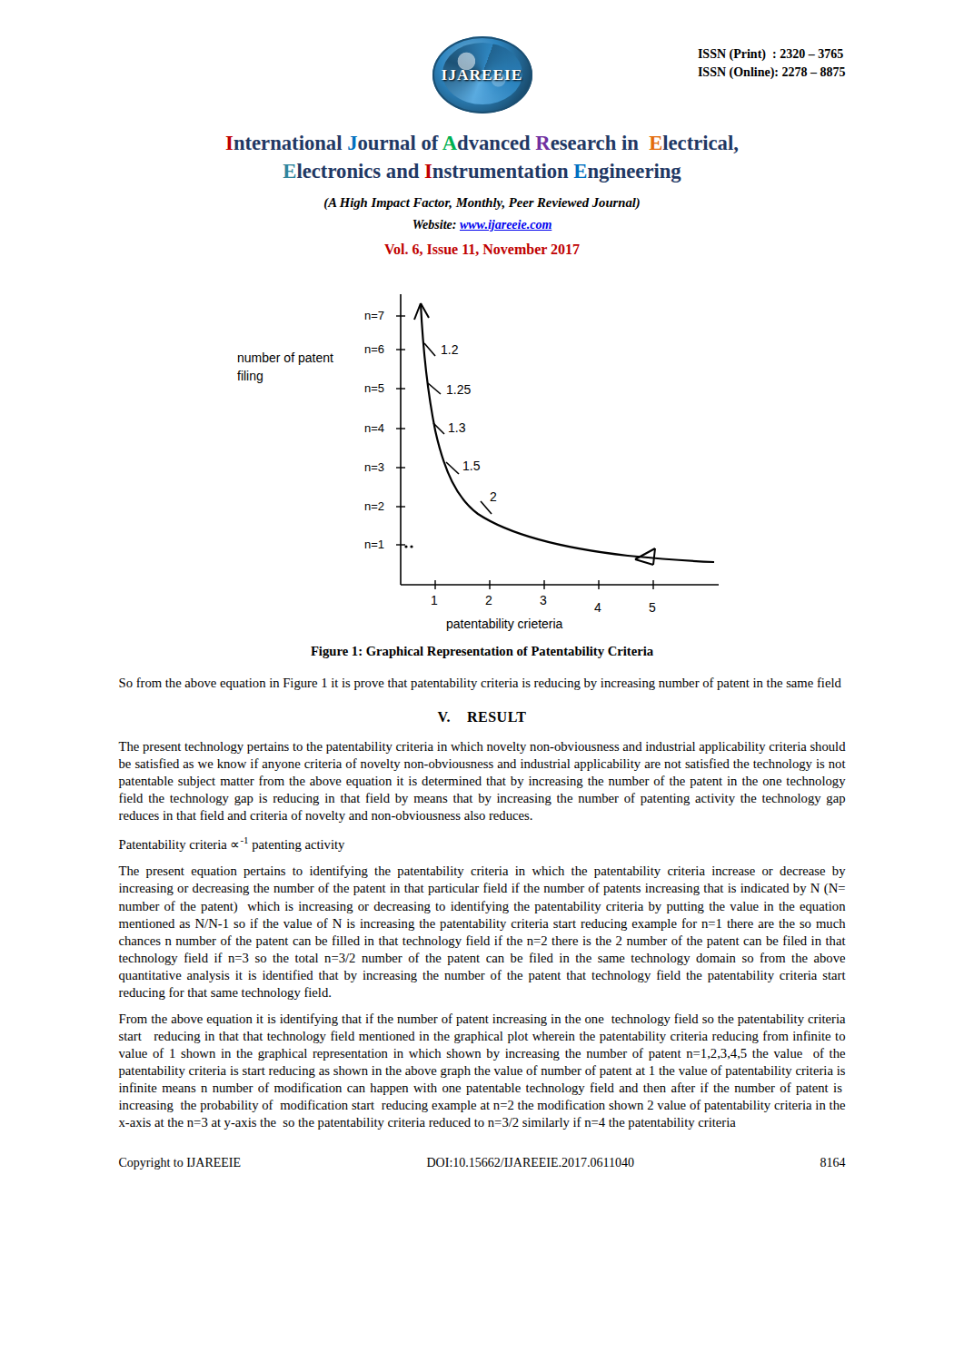IJAREEIE
ISSN (Print) : 2320 – 3765
ISSN (Online): 2278 – 8875
International Journal of Advanced Research in Electrical,
Electronics and Instrumentation Engineering
(A High Impact Factor, Monthly, Peer Reviewed Journal)
Website: www.ijareeie.com
Vol. 6, Issue 11, November 2017
n=7 n=6 n=5 n=4 n=3 n=2 n=1 number of patent filing 1.2 1.25 1.3 1.5 2 1 2 3 4 5 patentability crieteria
Figure 1: Graphical Representation of Patentability Criteria
So from the above equation in Figure 1 it is prove that patentability criteria is reducing by increasing number of patent in the same field
V. RESULT
The present technology pertains to the patentability criteria in which novelty non-obviousness and industrial applicability criteria should be satisfied as we know if anyone criteria of novelty non-obviousness and industrial applicability are not satisfied the technology is not patentable subject matter from the above equation it is determined that by increasing the number of the patent in the one technology field the technology gap is reducing in that field by means that by increasing the number of patenting activity the technology gap reduces in that field and criteria of novelty and non-obviousness also reduces.
Patentability criteria ∝-1 patenting activity
The present equation pertains to identifying the patentability criteria in which the patentability criteria increase or decrease by increasing or decreasing the number of the patent in that particular field if the number of patents increasing that is indicated by N (N= number of the patent) which is increasing or decreasing to identifying the patentability criteria by putting the value in the equation mentioned as N/N-1 so if the value of N is increasing the patentability criteria start reducing example for n=1 there are the so much chances n number of the patent can be filled in that technology field if the n=2 there is the 2 number of the patent can be filed in that technology field if n=3 so the total n=3/2 number of the patent can be filed in the same technology domain so from the above quantitative analysis it is identified that by increasing the number of the patent that technology field the patentability criteria start reducing for that same technology field.
From the above equation it is identifying that if the number of patent increasing in the one technology field so the patentability criteria start reducing in that that technology field mentioned in the graphical plot wherein the patentability criteria reducing from infinite to value of 1 shown in the graphical representation in which shown by increasing the number of patent n=1,2,3,4,5 the value of the patentability criteria is start reducing as shown in the above graph the value of number of patent at 1 the value of patentability criteria is infinite means n number of modification can happen with one patentable technology field and then after if the number of patent is increasing the probability of modification start reducing example at n=2 the modification shown 2 value of patentability criteria in the x-axis at the n=3 at y-axis the so the patentability criteria reduced to n=3/2 similarly if n=4 the patentability criteria
Copyright to IJAREEIE
DOI:10.15662/IJAREEIE.2017.0611040
8164